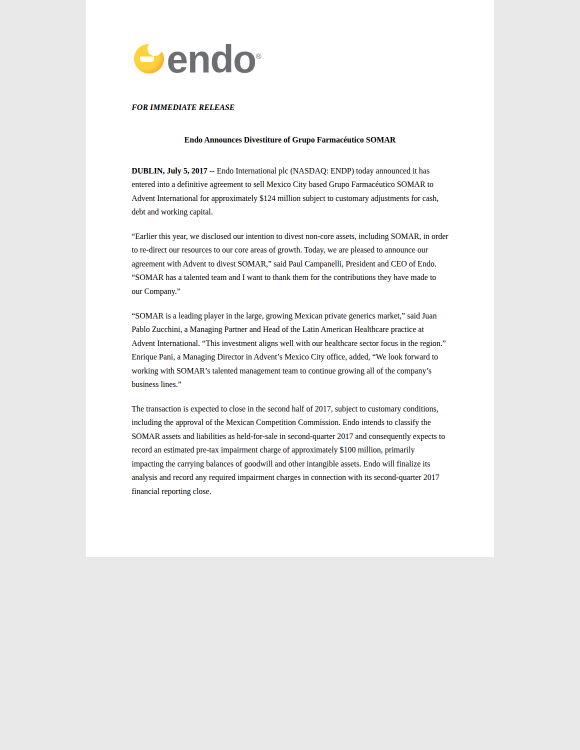endo®
FOR IMMEDIATE RELEASE
Endo Announces Divestiture of Grupo Farmacéutico SOMAR
DUBLIN, July 5, 2017 -- Endo International plc (NASDAQ: ENDP) today announced it has entered into a definitive agreement to sell Mexico City based Grupo Farmacéutico SOMAR to Advent International for approximately $124 million subject to customary adjustments for cash, debt and working capital.
“Earlier this year, we disclosed our intention to divest non-core assets, including SOMAR, in order to re-direct our resources to our core areas of growth. Today, we are pleased to announce our agreement with Advent to divest SOMAR,” said Paul Campanelli, President and CEO of Endo. “SOMAR has a talented team and I want to thank them for the contributions they have made to our Company.”
“SOMAR is a leading player in the large, growing Mexican private generics market,” said Juan Pablo Zucchini, a Managing Partner and Head of the Latin American Healthcare practice at Advent International. “This investment aligns well with our healthcare sector focus in the region.” Enrique Pani, a Managing Director in Advent’s Mexico City office, added, “We look forward to working with SOMAR’s talented management team to continue growing all of the company’s business lines.”
The transaction is expected to close in the second half of 2017, subject to customary conditions, including the approval of the Mexican Competition Commission. Endo intends to classify the SOMAR assets and liabilities as held-for-sale in second-quarter 2017 and consequently expects to record an estimated pre-tax impairment charge of approximately $100 million, primarily impacting the carrying balances of goodwill and other intangible assets. Endo will finalize its analysis and record any required impairment charges in connection with its second-quarter 2017 financial reporting close.